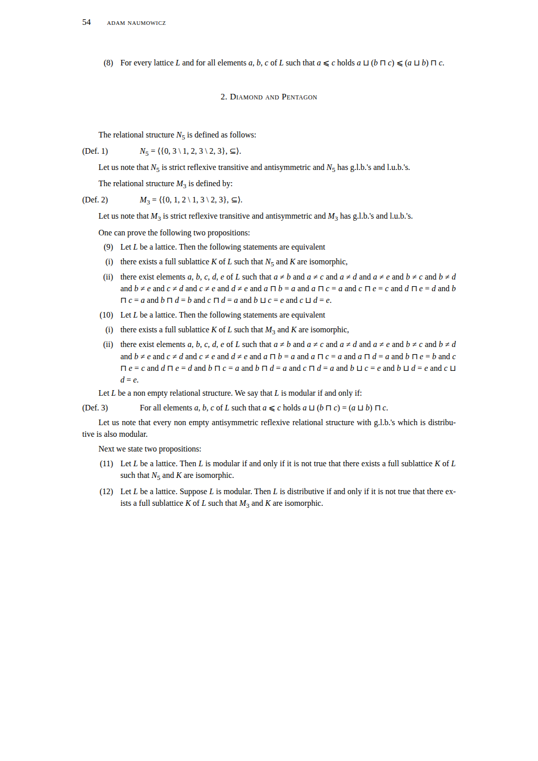54 adam naumowicz
(8) For every lattice L and for all elements a, b, c of L such that a ⩽ c holds a ⊔ (b ⊓ c) ⩽ (a ⊔ b) ⊓ c.
2. Diamond and Pentagon
The relational structure N5 is defined as follows:
(Def. 1) N5 = ⟨{0, 3 \ 1, 2, 3 \ 2, 3}, ⊆⟩.
Let us note that N5 is strict reflexive transitive and antisymmetric and N5 has g.l.b.'s and l.u.b.'s.
The relational structure M3 is defined by:
(Def. 2) M3 = ⟨{0, 1, 2 \ 1, 3 \ 2, 3}, ⊆⟩.
Let us note that M3 is strict reflexive transitive and antisymmetric and M3 has g.l.b.'s and l.u.b.'s.
One can prove the following two propositions:
(9) Let L be a lattice. Then the following statements are equivalent
(i) there exists a full sublattice K of L such that N5 and K are isomorphic,
(ii) there exist elements a, b, c, d, e of L such that a ≠ b and a ≠ c and a ≠ d and a ≠ e and b ≠ c and b ≠ d and b ≠ e and c ≠ d and c ≠ e and d ≠ e and a ⊓ b = a and a ⊓ c = a and c ⊓ e = c and d ⊓ e = d and b ⊓ c = a and b ⊓ d = b and c ⊓ d = a and b ⊔ c = e and c ⊔ d = e.
(10) Let L be a lattice. Then the following statements are equivalent
(i) there exists a full sublattice K of L such that M3 and K are isomorphic,
(ii) there exist elements a, b, c, d, e of L such that a ≠ b and a ≠ c and a ≠ d and a ≠ e and b ≠ c and b ≠ d and b ≠ e and c ≠ d and c ≠ e and d ≠ e and a ⊓ b = a and a ⊓ c = a and a ⊓ d = a and b ⊓ e = b and c ⊓ e = c and d ⊓ e = d and b ⊓ c = a and b ⊓ d = a and c ⊓ d = a and b ⊔ c = e and b ⊔ d = e and c ⊔ d = e.
Let L be a non empty relational structure. We say that L is modular if and only if:
(Def. 3) For all elements a, b, c of L such that a ⩽ c holds a ⊔ (b ⊓ c) = (a ⊔ b) ⊓ c.
Let us note that every non empty antisymmetric reflexive relational structure with g.l.b.'s which is distributive is also modular.
Next we state two propositions:
(11) Let L be a lattice. Then L is modular if and only if it is not true that there exists a full sublattice K of L such that N5 and K are isomorphic.
(12) Let L be a lattice. Suppose L is modular. Then L is distributive if and only if it is not true that there exists a full sublattice K of L such that M3 and K are isomorphic.